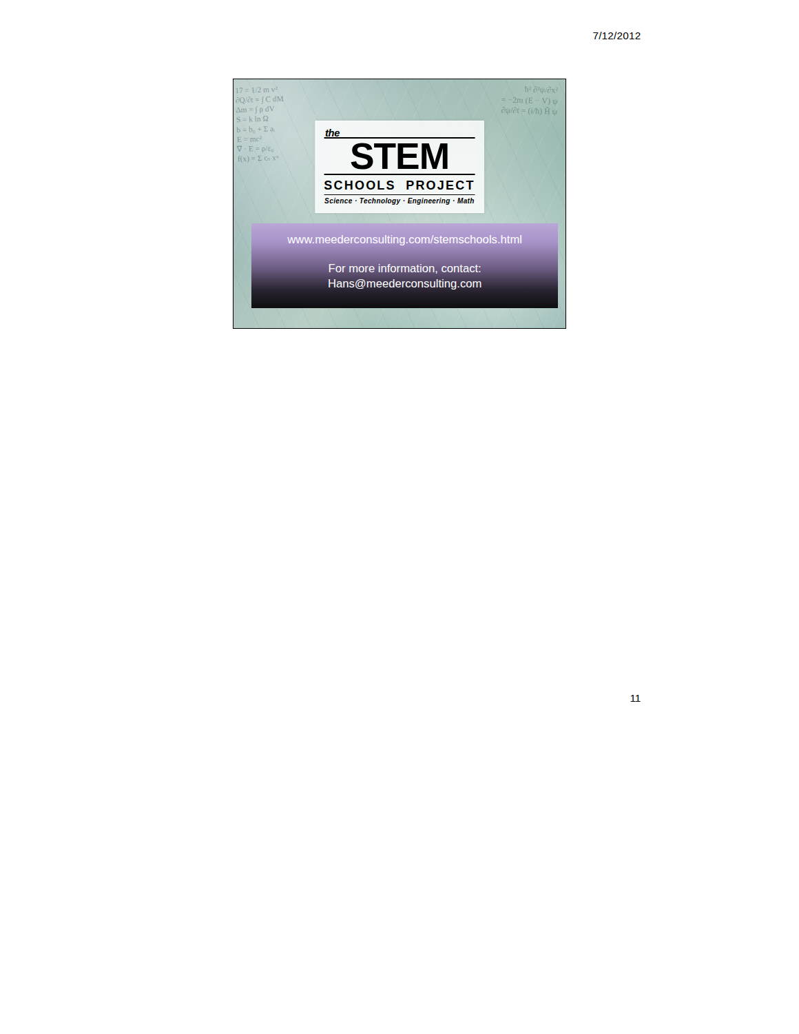7/12/2012
17 = 1/2 m v² ∂Q/∂t = ∫ C dM Δm = ∫ ρ dV S = k ln Ω b = b₀ + Σ aᵢ E = mc² ∇ · E = ρ/ε₀ f(x) = Σ cₙ xⁿ
ħ² ∂²ψ/∂x² = −2m (E − V) ψ ∂ψ/∂t = (i/ħ) Ĥ ψ
the
STEM
SCHOOLS PROJECT
Science · Technology · Engineering · Math
www.meederconsulting.com/stemschools.html
For more information, contact:
Hans@meederconsulting.com
11